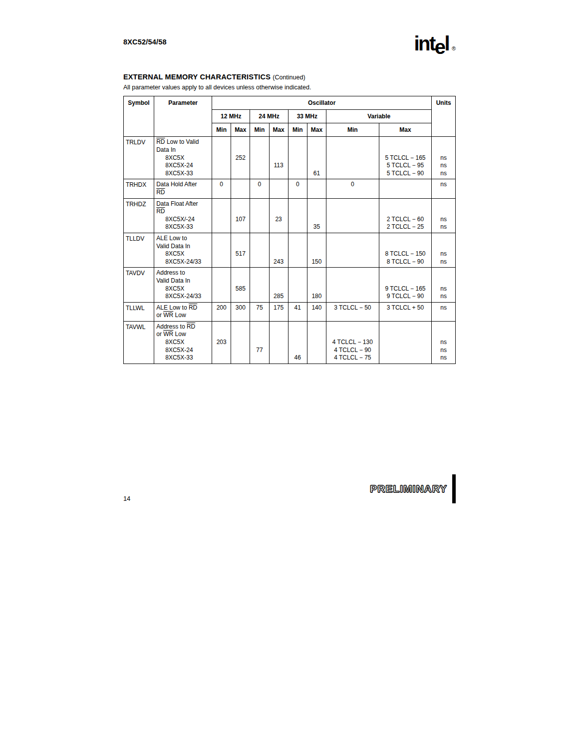8XC52/54/58
intel®
EXTERNAL MEMORY CHARACTERISTICS (Continued)
All parameter values apply to all devices unless otherwise indicated.
| Symbol | Parameter | Oscillator | Units |
| --- | --- | --- | --- |
| 12 MHz | 24 MHz | 33 MHz | Variable |
| Min | Max | Min | Max | Min | Max | Min | Max |
| TRLDV | RD Low to Valid Data In 8XC5X 8XC5X-24 8XC5X-33 | | 252 | | 113 | | 61 | | 5 TCLCL − 165 5 TCLCL − 95 5 TCLCL − 90 | ns ns ns |
| TRHDX | Data Hold After RD | 0 | | 0 | | 0 | | 0 | | ns |
| TRHDZ | Data Float After RD 8XC5X/-24 8XC5X-33 | | 107 | | 23 | | 35 | | 2 TCLCL − 60 2 TCLCL − 25 | ns ns |
| TLLDV | ALE Low to Valid Data In 8XC5X 8XC5X-24/33 | | 517 | | 243 | | 150 | | 8 TCLCL − 150 8 TCLCL − 90 | ns ns |
| TAVDV | Address to Valid Data In 8XC5X 8XC5X-24/33 | | 585 | | 285 | | 180 | | 9 TCLCL − 165 9 TCLCL − 90 | ns ns |
| TLLWL | ALE Low to RD or WR Low | 200 | 300 | 75 | 175 | 41 | 140 | 3 TCLCL − 50 | 3 TCLCL + 50 | ns |
| TAVWL | Address to RD or WR Low 8XC5X 8XC5X-24 8XC5X-33 | 203 | | 77 | | 46 | | 4 TCLCL − 130 4 TCLCL − 90 4 TCLCL − 75 | | ns ns ns |
14
PRELIMINARY